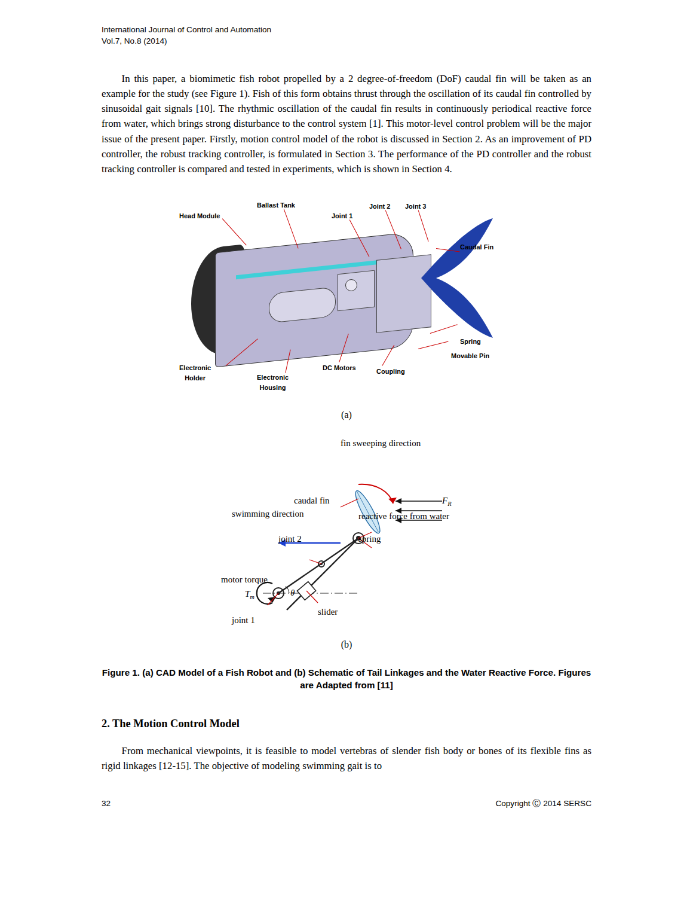International Journal of Control and Automation
Vol.7, No.8 (2014)
In this paper, a biomimetic fish robot propelled by a 2 degree-of-freedom (DoF) caudal fin will be taken as an example for the study (see Figure 1). Fish of this form obtains thrust through the oscillation of its caudal fin controlled by sinusoidal gait signals [10]. The rhythmic oscillation of the caudal fin results in continuously periodical reactive force from water, which brings strong disturbance to the control system [1]. This motor-level control problem will be the major issue of the present paper. Firstly, motion control model of the robot is discussed in Section 2. As an improvement of PD controller, the robust tracking controller, is formulated in Section 3. The performance of the PD controller and the robust tracking controller is compared and tested in experiments, which is shown in Section 4.
Head Module
Ballast Tank
Joint 1
Joint 2
Joint 3
Caudal Fin
Spring
Movable Pin
Coupling
DC Motors
Electronic
Holder
Electronic
Housing
(a)
fin sweeping direction
caudal fin
FR
reactive force from water
swimming direction
joint 2
spring
motor torque
Tm
θ
slider
joint 1
(b)
Figure 1. (a) CAD Model of a Fish Robot and (b) Schematic of Tail Linkages and the Water Reactive Force. Figures are Adapted from [11]
2. The Motion Control Model
From mechanical viewpoints, it is feasible to model vertebras of slender fish body or bones of its flexible fins as rigid linkages [12-15]. The objective of modeling swimming gait is to
32 Copyright Ⓒ 2014 SERSC